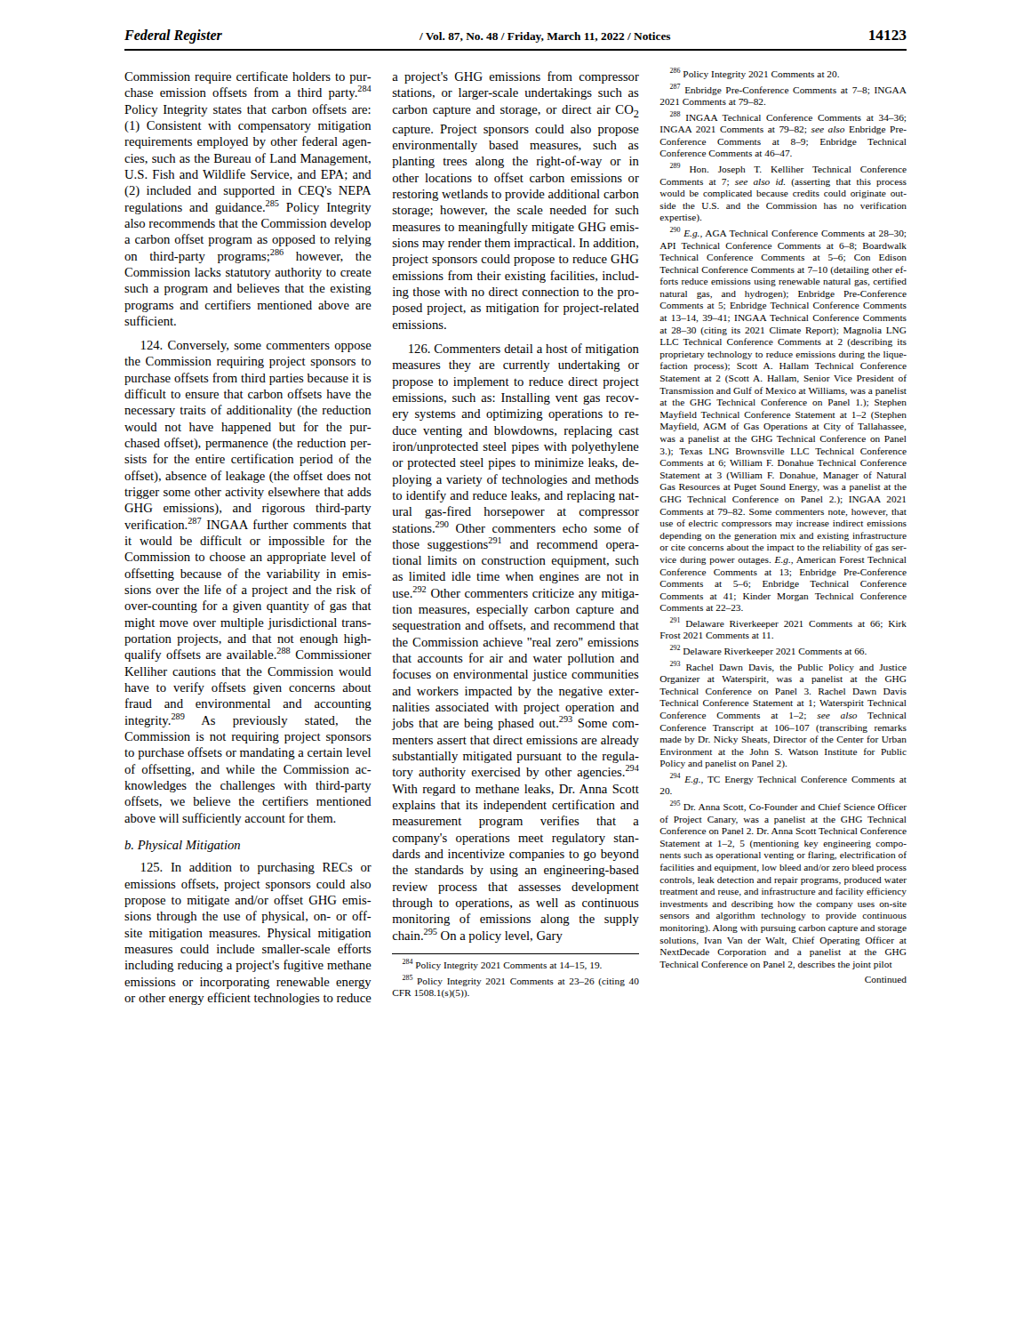Federal Register / Vol. 87, No. 48 / Friday, March 11, 2022 / Notices 14123
Commission require certificate holders to purchase emission offsets from a third party.284 Policy Integrity states that carbon offsets are: (1) Consistent with compensatory mitigation requirements employed by other federal agencies, such as the Bureau of Land Management, U.S. Fish and Wildlife Service, and EPA; and (2) included and supported in CEQ's NEPA regulations and guidance.285 Policy Integrity also recommends that the Commission develop a carbon offset program as opposed to relying on third-party programs;286 however, the Commission lacks statutory authority to create such a program and believes that the existing programs and certifiers mentioned above are sufficient.
124. Conversely, some commenters oppose the Commission requiring project sponsors to purchase offsets from third parties because it is difficult to ensure that carbon offsets have the necessary traits of additionality (the reduction would not have happened but for the purchased offset), permanence (the reduction persists for the entire certification period of the offset), absence of leakage (the offset does not trigger some other activity elsewhere that adds GHG emissions), and rigorous third-party verification.287 INGAA further comments that it would be difficult or impossible for the Commission to choose an appropriate level of offsetting because of the variability in emissions over the life of a project and the risk of over-counting for a given quantity of gas that might move over multiple jurisdictional transportation projects, and that not enough high-qualify offsets are available.288 Commissioner Kelliher cautions that the Commission would have to verify offsets given concerns about fraud and environmental and accounting integrity.289 As previously stated, the Commission is not requiring project sponsors to purchase offsets or mandating a certain level of offsetting, and while the Commission acknowledges the challenges with third-party offsets, we believe the certifiers mentioned above will sufficiently account for them.
b. Physical Mitigation
125. In addition to purchasing RECs or emissions offsets, project sponsors could also propose to mitigate and/or offset GHG emissions through the use of physical, on- or off-site mitigation measures. Physical mitigation measures could include smaller-scale efforts including reducing a project's fugitive methane emissions or incorporating renewable energy or other energy efficient technologies to reduce a project's GHG emissions from compressor stations, or larger-scale undertakings such as carbon capture and storage, or direct air CO2 capture. Project sponsors could also propose environmentally based measures, such as planting trees along the right-of-way or in other locations to offset carbon emissions or restoring wetlands to provide additional carbon storage; however, the scale needed for such measures to meaningfully mitigate GHG emissions may render them impractical. In addition, project sponsors could propose to reduce GHG emissions from their existing facilities, including those with no direct connection to the proposed project, as mitigation for project-related emissions.
126. Commenters detail a host of mitigation measures they are currently undertaking or propose to implement to reduce direct project emissions, such as: Installing vent gas recovery systems and optimizing operations to reduce venting and blowdowns, replacing cast iron/unprotected steel pipes with polyethylene or protected steel pipes to minimize leaks, deploying a variety of technologies and methods to identify and reduce leaks, and replacing natural gas-fired horsepower at compressor stations.290 Other commenters echo some of those suggestions291 and recommend operational limits on construction equipment, such as limited idle time when engines are not in use.292 Other commenters criticize any mitigation measures, especially carbon capture and sequestration and offsets, and recommend that the Commission achieve ''real zero'' emissions that accounts for air and water pollution and focuses on environmental justice communities and workers impacted by the negative externalities associated with project operation and jobs that are being phased out.293 Some commenters assert that direct emissions are already substantially mitigated pursuant to the regulatory authority exercised by other agencies.294 With regard to methane leaks, Dr. Anna Scott explains that its independent certification and measurement program verifies that a company's operations meet regulatory standards and incentivize companies to go beyond the standards by using an engineering-based review process that assesses development through to operations, as well as continuous monitoring of emissions along the supply chain.295 On a policy level, Gary
284 Policy Integrity 2021 Comments at 14–15, 19.
285 Policy Integrity 2021 Comments at 23–26 (citing 40 CFR 1508.1(s)(5)).
286 Policy Integrity 2021 Comments at 20.
287 Enbridge Pre-Conference Comments at 7–8; INGAA 2021 Comments at 79–82.
288 INGAA Technical Conference Comments at 34–36; INGAA 2021 Comments at 79–82; see also Enbridge Pre-Conference Comments at 8–9; Enbridge Technical Conference Comments at 46–47.
289 Hon. Joseph T. Kelliher Technical Conference Comments at 7; see also id. (asserting that this process would be complicated because credits could originate outside the U.S. and the Commission has no verification expertise).
290 E.g., AGA Technical Conference Comments at 28–30; API Technical Conference Comments at 6–8; Boardwalk Technical Conference Comments at 5–6; Con Edison Technical Conference Comments at 7–10 (detailing other efforts reduce emissions using renewable natural gas, certified natural gas, and hydrogen); Enbridge Pre-Conference Comments at 5; Enbridge Technical Conference Comments at 13–14, 39–41; INGAA Technical Conference Comments at 28–30 (citing its 2021 Climate Report); Magnolia LNG LLC Technical Conference Comments at 2 (describing its proprietary technology to reduce emissions during the liquefaction process); Scott A. Hallam Technical Conference Statement at 2 (Scott A. Hallam, Senior Vice President of Transmission and Gulf of Mexico at Williams, was a panelist at the GHG Technical Conference on Panel 1.); Stephen Mayfield Technical Conference Statement at 1–2 (Stephen Mayfield, AGM of Gas Operations at City of Tallahassee, was a panelist at the GHG Technical Conference on Panel 3.); Texas LNG Brownsville LLC Technical Conference Comments at 6; William F. Donahue Technical Conference Statement at 3 (William F. Donahue, Manager of Natural Gas Resources at Puget Sound Energy, was a panelist at the GHG Technical Conference on Panel 2.); INGAA 2021 Comments at 79–82. Some commenters note, however, that use of electric compressors may increase indirect emissions depending on the generation mix and existing infrastructure or cite concerns about the impact to the reliability of gas service during power outages. E.g., American Forest Technical Conference Comments at 13; Enbridge Pre-Conference Comments at 5–6; Enbridge Technical Conference Comments at 41; Kinder Morgan Technical Conference Comments at 22–23.
291 Delaware Riverkeeper 2021 Comments at 66; Kirk Frost 2021 Comments at 11.
292 Delaware Riverkeeper 2021 Comments at 66.
293 Rachel Dawn Davis, the Public Policy and Justice Organizer at Waterspirit, was a panelist at the GHG Technical Conference on Panel 3. Rachel Dawn Davis Technical Conference Statement at 1; Waterspirit Technical Conference Comments at 1–2; see also Technical Conference Transcript at 106–107 (transcribing remarks made by Dr. Nicky Sheats, Director of the Center for Urban Environment at the John S. Watson Institute for Public Policy and panelist on Panel 2).
294 E.g., TC Energy Technical Conference Comments at 20.
295 Dr. Anna Scott, Co-Founder and Chief Science Officer of Project Canary, was a panelist at the GHG Technical Conference on Panel 2. Dr. Anna Scott Technical Conference Statement at 1–2, 5 (mentioning key engineering components such as operational venting or flaring, electrification of facilities and equipment, low bleed and/or zero bleed process controls, leak detection and repair programs, produced water treatment and reuse, and infrastructure and facility efficiency investments and describing how the company uses on-site sensors and algorithm technology to provide continuous monitoring). Along with pursuing carbon capture and storage solutions, Ivan Van der Walt, Chief Operating Officer at NextDecade Corporation and a panelist at the GHG Technical Conference on Panel 2, describes the joint pilot
Continued